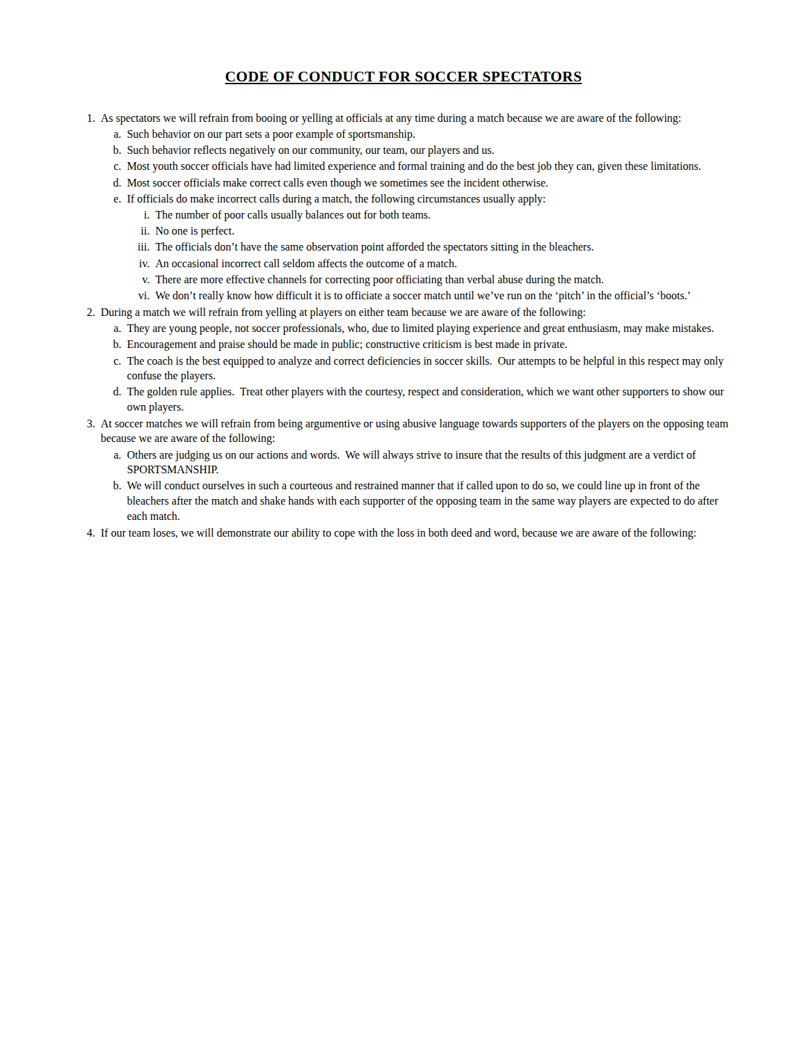CODE OF CONDUCT FOR SOCCER SPECTATORS
As spectators we will refrain from booing or yelling at officials at any time during a match because we are aware of the following:
Such behavior on our part sets a poor example of sportsmanship.
Such behavior reflects negatively on our community, our team, our players and us.
Most youth soccer officials have had limited experience and formal training and do the best job they can, given these limitations.
Most soccer officials make correct calls even though we sometimes see the incident otherwise.
If officials do make incorrect calls during a match, the following circumstances usually apply:
The number of poor calls usually balances out for both teams.
No one is perfect.
The officials don’t have the same observation point afforded the spectators sitting in the bleachers.
An occasional incorrect call seldom affects the outcome of a match.
There are more effective channels for correcting poor officiating than verbal abuse during the match.
We don’t really know how difficult it is to officiate a soccer match until we’ve run on the ‘pitch’ in the official’s ‘boots.’
During a match we will refrain from yelling at players on either team because we are aware of the following:
They are young people, not soccer professionals, who, due to limited playing experience and great enthusiasm, may make mistakes.
Encouragement and praise should be made in public; constructive criticism is best made in private.
The coach is the best equipped to analyze and correct deficiencies in soccer skills. Our attempts to be helpful in this respect may only confuse the players.
The golden rule applies. Treat other players with the courtesy, respect and consideration, which we want other supporters to show our own players.
At soccer matches we will refrain from being argumentive or using abusive language towards supporters of the players on the opposing team because we are aware of the following:
Others are judging us on our actions and words. We will always strive to insure that the results of this judgment are a verdict of SPORTSMANSHIP.
We will conduct ourselves in such a courteous and restrained manner that if called upon to do so, we could line up in front of the bleachers after the match and shake hands with each supporter of the opposing team in the same way players are expected to do after each match.
If our team loses, we will demonstrate our ability to cope with the loss in both deed and word, because we are aware of the following: